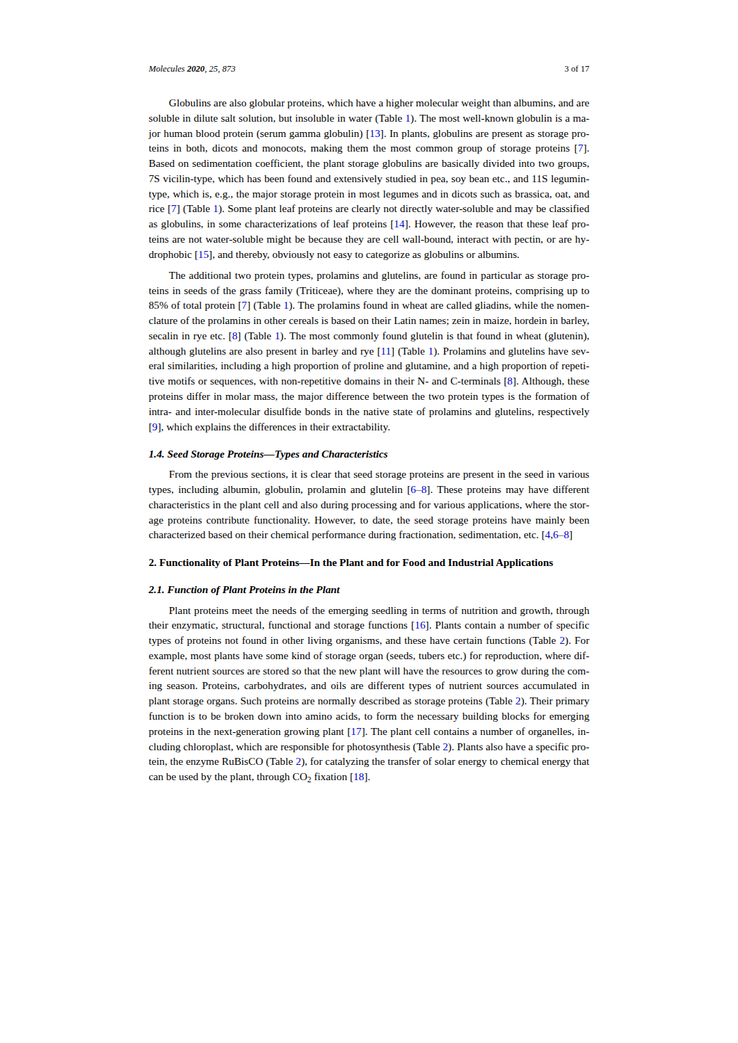Molecules 2020, 25, 873 3 of 17
Globulins are also globular proteins, which have a higher molecular weight than albumins, and are soluble in dilute salt solution, but insoluble in water (Table 1). The most well-known globulin is a major human blood protein (serum gamma globulin) [13]. In plants, globulins are present as storage proteins in both, dicots and monocots, making them the most common group of storage proteins [7]. Based on sedimentation coefficient, the plant storage globulins are basically divided into two groups, 7S vicilin-type, which has been found and extensively studied in pea, soy bean etc., and 11S legumin-type, which is, e.g., the major storage protein in most legumes and in dicots such as brassica, oat, and rice [7] (Table 1). Some plant leaf proteins are clearly not directly water-soluble and may be classified as globulins, in some characterizations of leaf proteins [14]. However, the reason that these leaf proteins are not water-soluble might be because they are cell wall-bound, interact with pectin, or are hydrophobic [15], and thereby, obviously not easy to categorize as globulins or albumins.
The additional two protein types, prolamins and glutelins, are found in particular as storage proteins in seeds of the grass family (Triticeae), where they are the dominant proteins, comprising up to 85% of total protein [7] (Table 1). The prolamins found in wheat are called gliadins, while the nomenclature of the prolamins in other cereals is based on their Latin names; zein in maize, hordein in barley, secalin in rye etc. [8] (Table 1). The most commonly found glutelin is that found in wheat (glutenin), although glutelins are also present in barley and rye [11] (Table 1). Prolamins and glutelins have several similarities, including a high proportion of proline and glutamine, and a high proportion of repetitive motifs or sequences, with non-repetitive domains in their N- and C-terminals [8]. Although, these proteins differ in molar mass, the major difference between the two protein types is the formation of intra- and inter-molecular disulfide bonds in the native state of prolamins and glutelins, respectively [9], which explains the differences in their extractability.
1.4. Seed Storage Proteins—Types and Characteristics
From the previous sections, it is clear that seed storage proteins are present in the seed in various types, including albumin, globulin, prolamin and glutelin [6–8]. These proteins may have different characteristics in the plant cell and also during processing and for various applications, where the storage proteins contribute functionality. However, to date, the seed storage proteins have mainly been characterized based on their chemical performance during fractionation, sedimentation, etc. [4,6–8]
2. Functionality of Plant Proteins—In the Plant and for Food and Industrial Applications
2.1. Function of Plant Proteins in the Plant
Plant proteins meet the needs of the emerging seedling in terms of nutrition and growth, through their enzymatic, structural, functional and storage functions [16]. Plants contain a number of specific types of proteins not found in other living organisms, and these have certain functions (Table 2). For example, most plants have some kind of storage organ (seeds, tubers etc.) for reproduction, where different nutrient sources are stored so that the new plant will have the resources to grow during the coming season. Proteins, carbohydrates, and oils are different types of nutrient sources accumulated in plant storage organs. Such proteins are normally described as storage proteins (Table 2). Their primary function is to be broken down into amino acids, to form the necessary building blocks for emerging proteins in the next-generation growing plant [17]. The plant cell contains a number of organelles, including chloroplast, which are responsible for photosynthesis (Table 2). Plants also have a specific protein, the enzyme RuBisCO (Table 2), for catalyzing the transfer of solar energy to chemical energy that can be used by the plant, through CO2 fixation [18].